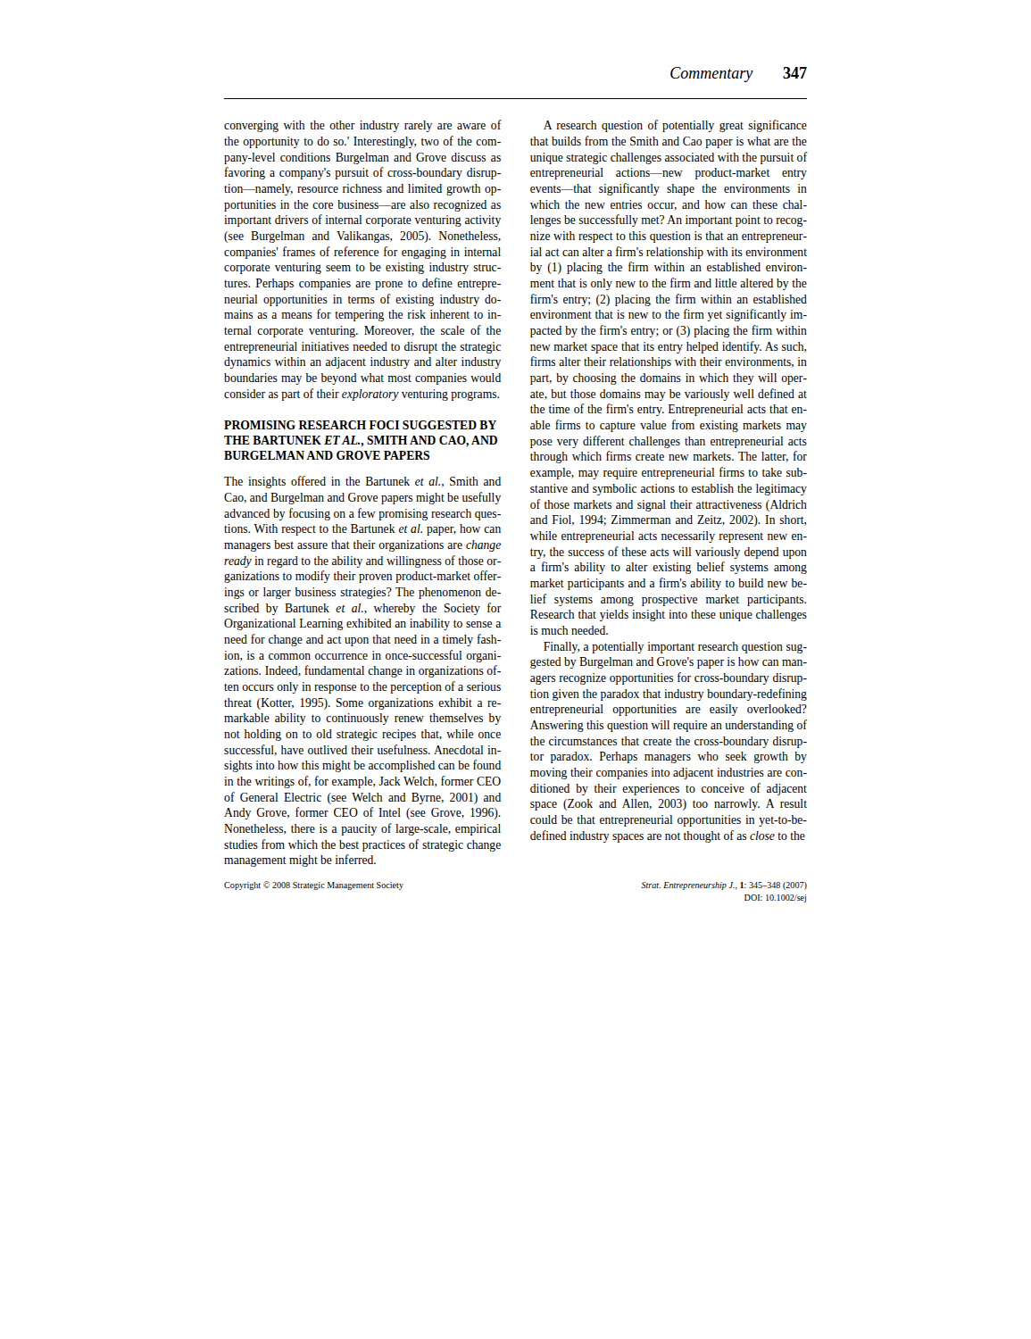Commentary 347
converging with the other industry rarely are aware of the opportunity to do so.' Interestingly, two of the company-level conditions Burgelman and Grove discuss as favoring a company's pursuit of cross-boundary disruption—namely, resource richness and limited growth opportunities in the core business—are also recognized as important drivers of internal corporate venturing activity (see Burgelman and Valikangas, 2005). Nonetheless, companies' frames of reference for engaging in internal corporate venturing seem to be existing industry structures. Perhaps companies are prone to define entrepreneurial opportunities in terms of existing industry domains as a means for tempering the risk inherent to internal corporate venturing. Moreover, the scale of the entrepreneurial initiatives needed to disrupt the strategic dynamics within an adjacent industry and alter industry boundaries may be beyond what most companies would consider as part of their exploratory venturing programs.
Promising research foci suggested by the Bartunek et al., Smith and Cao, and Burgelman and Grove papers
The insights offered in the Bartunek et al., Smith and Cao, and Burgelman and Grove papers might be usefully advanced by focusing on a few promising research questions. With respect to the Bartunek et al. paper, how can managers best assure that their organizations are change ready in regard to the ability and willingness of those organizations to modify their proven product-market offerings or larger business strategies? The phenomenon described by Bartunek et al., whereby the Society for Organizational Learning exhibited an inability to sense a need for change and act upon that need in a timely fashion, is a common occurrence in once-successful organizations. Indeed, fundamental change in organizations often occurs only in response to the perception of a serious threat (Kotter, 1995). Some organizations exhibit a remarkable ability to continuously renew themselves by not holding on to old strategic recipes that, while once successful, have outlived their usefulness. Anecdotal insights into how this might be accomplished can be found in the writings of, for example, Jack Welch, former CEO of General Electric (see Welch and Byrne, 2001) and Andy Grove, former CEO of Intel (see Grove, 1996). Nonetheless, there is a paucity of large-scale, empirical studies from which the best practices of strategic change management might be inferred.
A research question of potentially great significance that builds from the Smith and Cao paper is what are the unique strategic challenges associated with the pursuit of entrepreneurial actions—new product-market entry events—that significantly shape the environments in which the new entries occur, and how can these challenges be successfully met? An important point to recognize with respect to this question is that an entrepreneurial act can alter a firm's relationship with its environment by (1) placing the firm within an established environment that is only new to the firm and little altered by the firm's entry; (2) placing the firm within an established environment that is new to the firm yet significantly impacted by the firm's entry; or (3) placing the firm within new market space that its entry helped identify. As such, firms alter their relationships with their environments, in part, by choosing the domains in which they will operate, but those domains may be variously well defined at the time of the firm's entry. Entrepreneurial acts that enable firms to capture value from existing markets may pose very different challenges than entrepreneurial acts through which firms create new markets. The latter, for example, may require entrepreneurial firms to take substantive and symbolic actions to establish the legitimacy of those markets and signal their attractiveness (Aldrich and Fiol, 1994; Zimmerman and Zeitz, 2002). In short, while entrepreneurial acts necessarily represent new entry, the success of these acts will variously depend upon a firm's ability to alter existing belief systems among market participants and a firm's ability to build new belief systems among prospective market participants. Research that yields insight into these unique challenges is much needed.
Finally, a potentially important research question suggested by Burgelman and Grove's paper is how can managers recognize opportunities for cross-boundary disruption given the paradox that industry boundary-redefining entrepreneurial opportunities are easily overlooked? Answering this question will require an understanding of the circumstances that create the cross-boundary disruptor paradox. Perhaps managers who seek growth by moving their companies into adjacent industries are conditioned by their experiences to conceive of adjacent space (Zook and Allen, 2003) too narrowly. A result could be that entrepreneurial opportunities in yet-to-be-defined industry spaces are not thought of as close to the
Copyright © 2008 Strategic Management Society
Strat. Entrepreneurship J., 1: 345–348 (2007)
DOI: 10.1002/sej